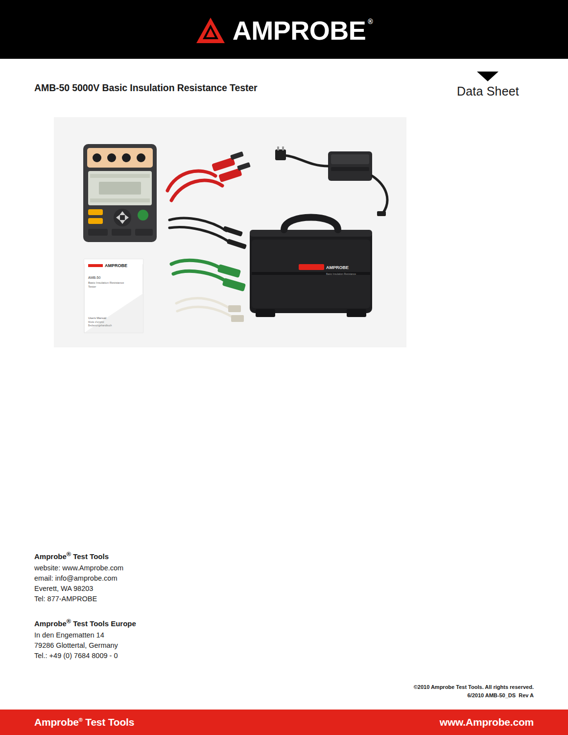AMPROBE®
AMB-50 5000V Basic Insulation Resistance Tester
Data Sheet
AMPROBE AMB-50 Basic Insulation Resistance Tester Users Manual Mode d'emploi Bedienungshandbuch AMPROBE Basic Insulation Resistance
Amprobe® Test Tools
website: www.Amprobe.com
email: info@amprobe.com
Everett, WA 98203
Tel: 877-AMPROBE
Amprobe® Test Tools Europe
In den Engematten 14
79286 Glottertal, Germany
Tel.: +49 (0) 7684 8009 - 0
©2010 Amprobe Test Tools. All rights reserved.
6/2010 AMB-50_DS Rev A
Amprobe® Test Tools
www.Amprobe.com